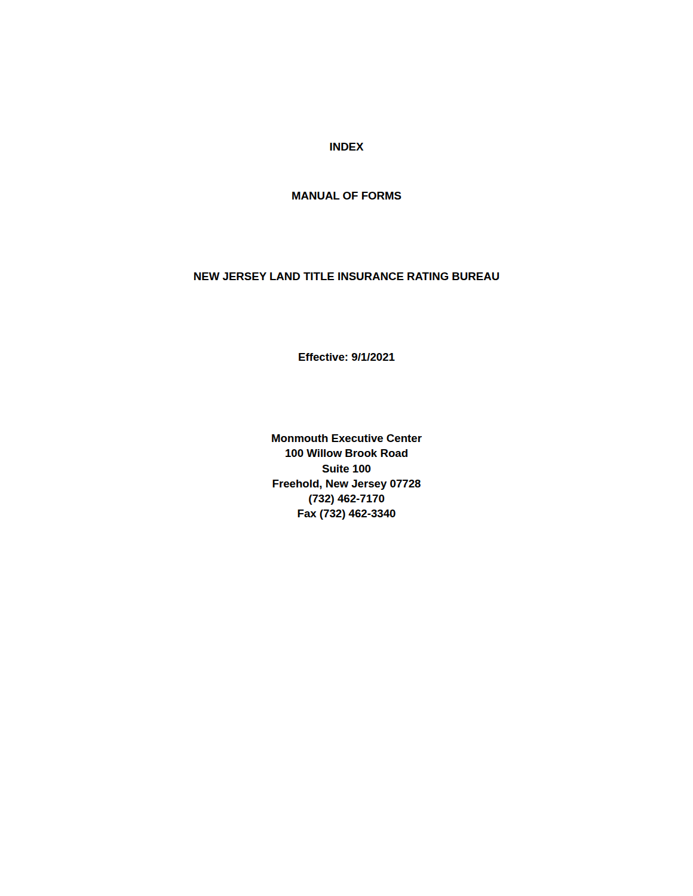INDEX
MANUAL OF FORMS
NEW JERSEY LAND TITLE INSURANCE RATING BUREAU
Effective: 9/1/2021
Monmouth Executive Center
100 Willow Brook Road
Suite 100
Freehold, New Jersey 07728
(732) 462-7170
Fax (732) 462-3340